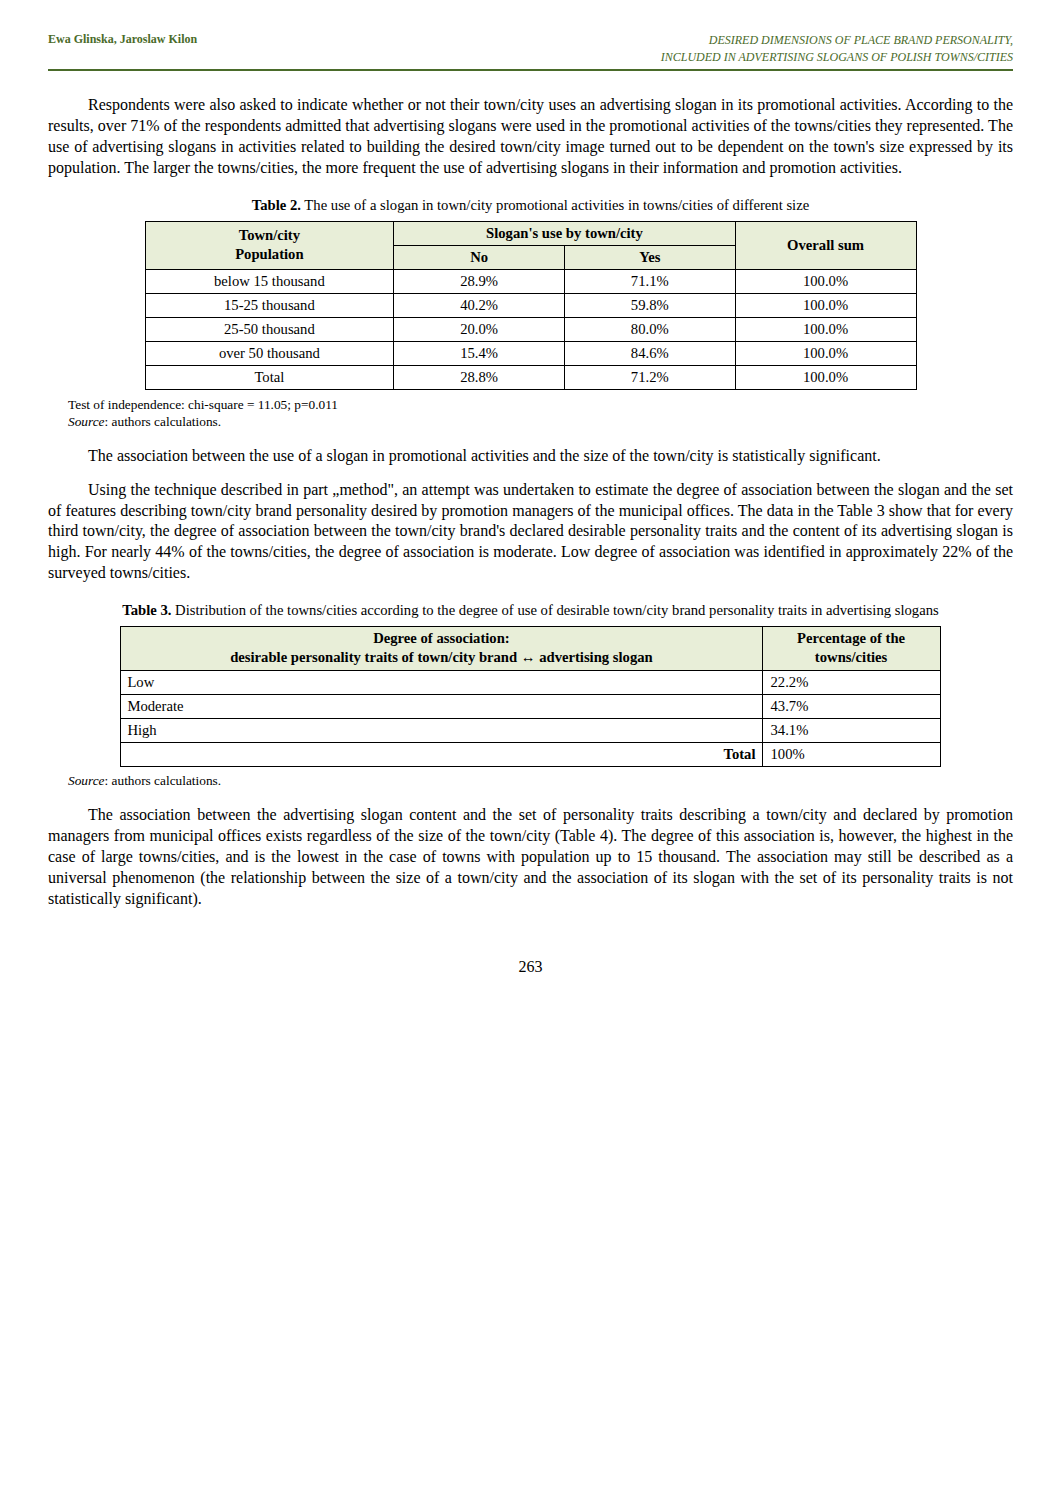Ewa Glinska, Jaroslaw Kilon
Desired dimensions of place brand personality,
included in advertising slogans of Polish towns/cities
Respondents were also asked to indicate whether or not their town/city uses an advertising slogan in its promotional activities. According to the results, over 71% of the respondents admitted that advertising slogans were used in the promotional activities of the towns/cities they represented. The use of advertising slogans in activities related to building the desired town/city image turned out to be dependent on the town's size expressed by its population. The larger the towns/cities, the more frequent the use of advertising slogans in their information and promotion activities.
Table 2. The use of a slogan in town/city promotional activities in towns/cities of different size
| Town/city Population | Slogan's use by town/city | Overall sum |
| --- | --- | --- |
| No | Yes |
| below 15 thousand | 28.9% | 71.1% | 100.0% |
| 15-25 thousand | 40.2% | 59.8% | 100.0% |
| 25-50 thousand | 20.0% | 80.0% | 100.0% |
| over 50 thousand | 15.4% | 84.6% | 100.0% |
| Total | 28.8% | 71.2% | 100.0% |
Test of independence: chi-square = 11.05; p=0.011
Source: authors calculations.
The association between the use of a slogan in promotional activities and the size of the town/city is statistically significant.
Using the technique described in part „method", an attempt was undertaken to estimate the degree of association between the slogan and the set of features describing town/city brand personality desired by promotion managers of the municipal offices. The data in the Table 3 show that for every third town/city, the degree of association between the town/city brand's declared desirable personality traits and the content of its advertising slogan is high. For nearly 44% of the towns/cities, the degree of association is moderate. Low degree of association was identified in approximately 22% of the surveyed towns/cities.
Table 3. Distribution of the towns/cities according to the degree of use of desirable town/city brand personality traits in advertising slogans
| Degree of association: desirable personality traits of town/city brand ↔ advertising slogan | Percentage of the towns/cities |
| --- | --- |
| Low | 22.2% |
| Moderate | 43.7% |
| High | 34.1% |
| Total | 100% |
Source: authors calculations.
The association between the advertising slogan content and the set of personality traits describing a town/city and declared by promotion managers from municipal offices exists regardless of the size of the town/city (Table 4). The degree of this association is, however, the highest in the case of large towns/cities, and is the lowest in the case of towns with population up to 15 thousand. The association may still be described as a universal phenomenon (the relationship between the size of a town/city and the association of its slogan with the set of its personality traits is not statistically significant).
263